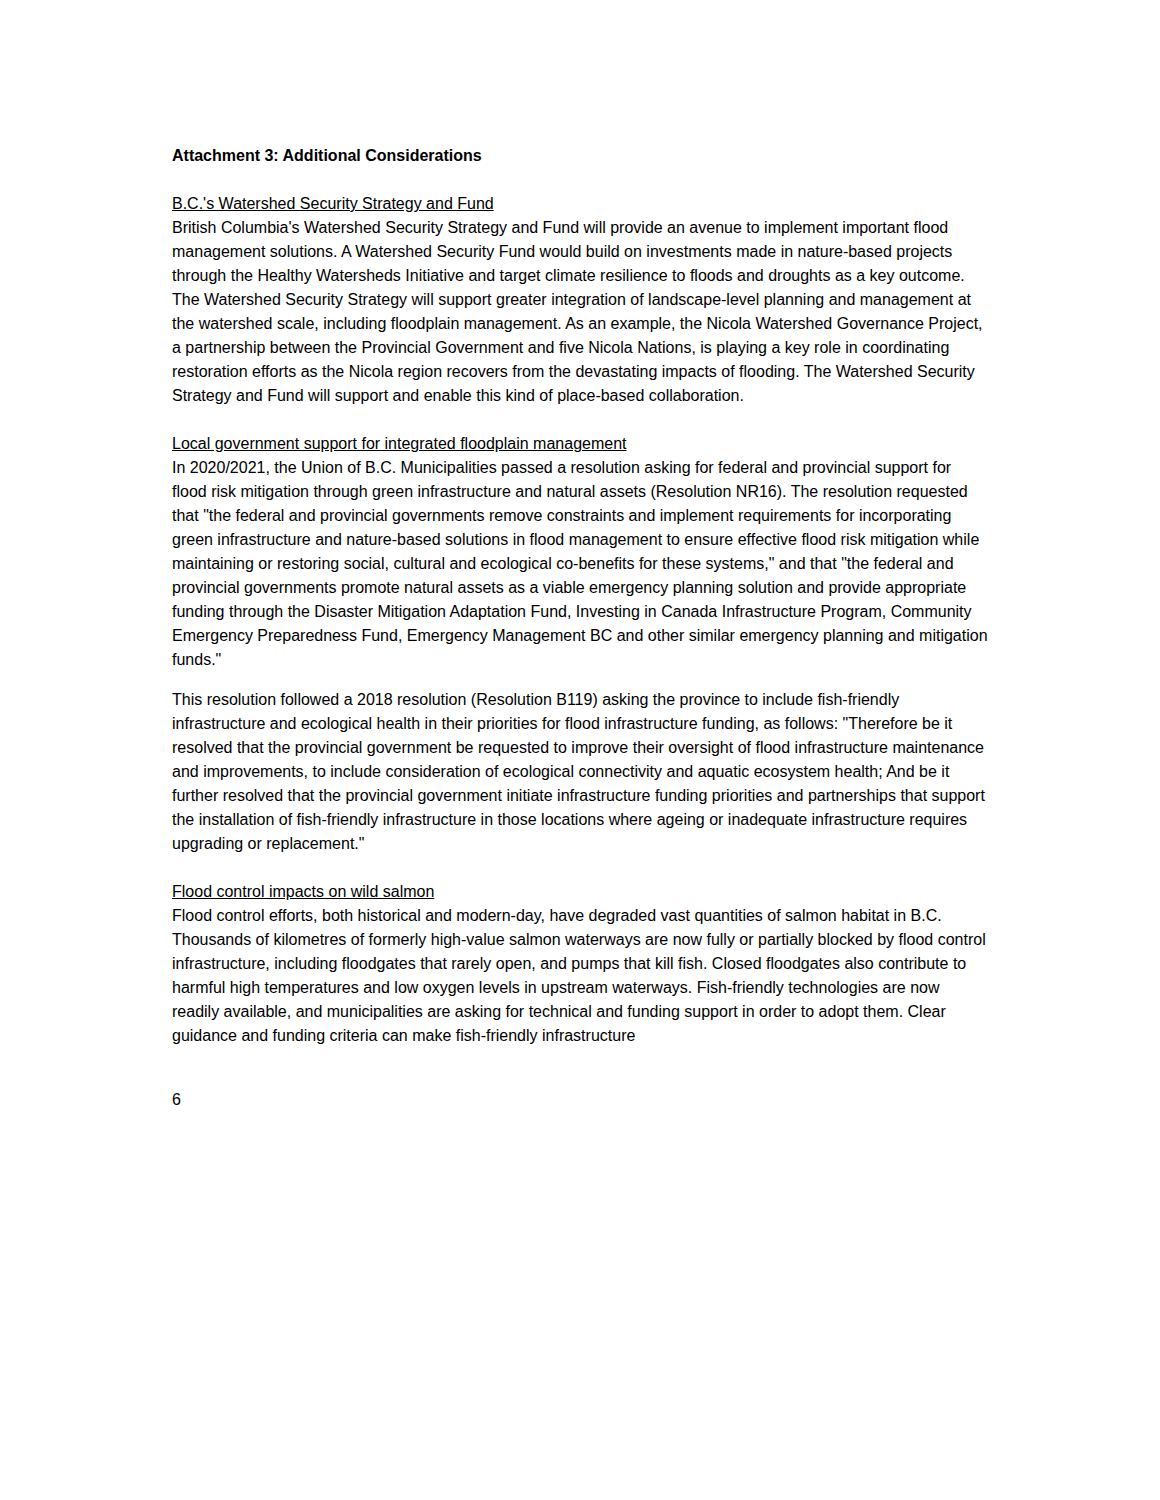Attachment 3: Additional Considerations
B.C.'s Watershed Security Strategy and Fund
British Columbia's Watershed Security Strategy and Fund will provide an avenue to implement important flood management solutions. A Watershed Security Fund would build on investments made in nature-based projects through the Healthy Watersheds Initiative and target climate resilience to floods and droughts as a key outcome. The Watershed Security Strategy will support greater integration of landscape-level planning and management at the watershed scale, including floodplain management. As an example, the Nicola Watershed Governance Project, a partnership between the Provincial Government and five Nicola Nations, is playing a key role in coordinating restoration efforts as the Nicola region recovers from the devastating impacts of flooding. The Watershed Security Strategy and Fund will support and enable this kind of place-based collaboration.
Local government support for integrated floodplain management
In 2020/2021, the Union of B.C. Municipalities passed a resolution asking for federal and provincial support for flood risk mitigation through green infrastructure and natural assets (Resolution NR16). The resolution requested that "the federal and provincial governments remove constraints and implement requirements for incorporating green infrastructure and nature-based solutions in flood management to ensure effective flood risk mitigation while maintaining or restoring social, cultural and ecological co-benefits for these systems," and that "the federal and provincial governments promote natural assets as a viable emergency planning solution and provide appropriate funding through the Disaster Mitigation Adaptation Fund, Investing in Canada Infrastructure Program, Community Emergency Preparedness Fund, Emergency Management BC and other similar emergency planning and mitigation funds."
This resolution followed a 2018 resolution (Resolution B119) asking the province to include fish-friendly infrastructure and ecological health in their priorities for flood infrastructure funding, as follows: "Therefore be it resolved that the provincial government be requested to improve their oversight of flood infrastructure maintenance and improvements, to include consideration of ecological connectivity and aquatic ecosystem health; And be it further resolved that the provincial government initiate infrastructure funding priorities and partnerships that support the installation of fish-friendly infrastructure in those locations where ageing or inadequate infrastructure requires upgrading or replacement."
Flood control impacts on wild salmon
Flood control efforts, both historical and modern-day, have degraded vast quantities of salmon habitat in B.C. Thousands of kilometres of formerly high-value salmon waterways are now fully or partially blocked by flood control infrastructure, including floodgates that rarely open, and pumps that kill fish. Closed floodgates also contribute to harmful high temperatures and low oxygen levels in upstream waterways. Fish-friendly technologies are now readily available, and municipalities are asking for technical and funding support in order to adopt them. Clear guidance and funding criteria can make fish-friendly infrastructure
6